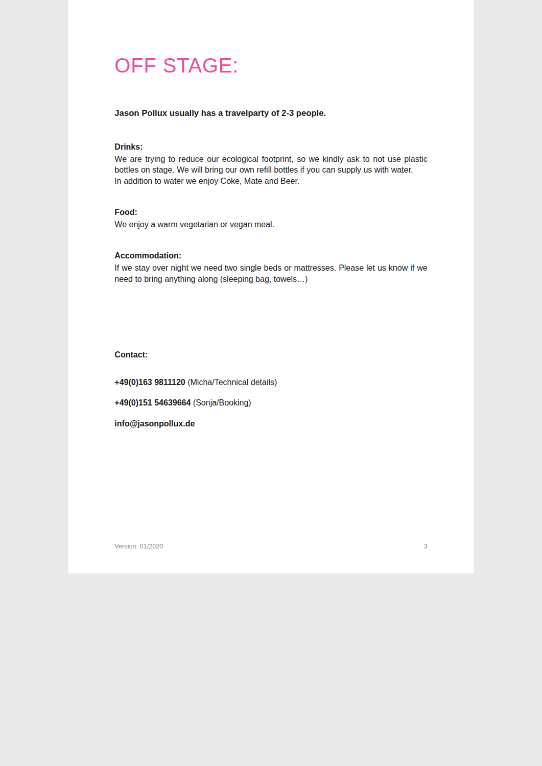Off stage:
Jason Pollux usually has a travelparty of 2-3 people.
Drinks:
We are trying to reduce our ecological footprint, so we kindly ask to not use plastic bottles on stage. We will bring our own refill bottles if you can supply us with water.
In addition to water we enjoy Coke, Mate and Beer.
Food:
We enjoy a warm vegetarian or vegan meal.
Accommodation:
If we stay over night we need two single beds or mattresses. Please let us know if we need to bring anything along (sleeping bag, towels…)
Contact:
+49(0)163 9811120 (Micha/Technical details)
+49(0)151 54639664 (Sonja/Booking)
info@jasonpollux.de
Version: 01/2020 3